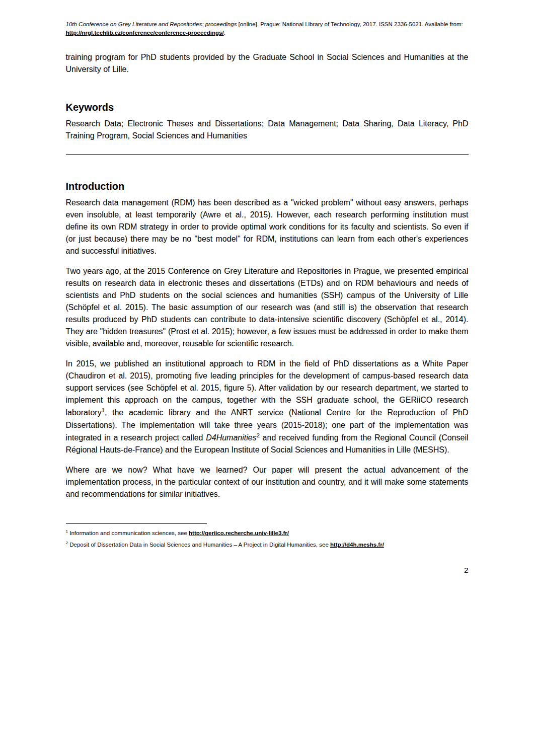10th Conference on Grey Literature and Repositories: proceedings [online]. Prague: National Library of Technology, 2017. ISSN 2336-5021. Available from: http://nrgl.techlib.cz/conference/conference-proceedings/.
training program for PhD students provided by the Graduate School in Social Sciences and Humanities at the University of Lille.
Keywords
Research Data; Electronic Theses and Dissertations; Data Management; Data Sharing, Data Literacy, PhD Training Program, Social Sciences and Humanities
Introduction
Research data management (RDM) has been described as a "wicked problem" without easy answers, perhaps even insoluble, at least temporarily (Awre et al., 2015). However, each research performing institution must define its own RDM strategy in order to provide optimal work conditions for its faculty and scientists. So even if (or just because) there may be no "best model" for RDM, institutions can learn from each other's experiences and successful initiatives.
Two years ago, at the 2015 Conference on Grey Literature and Repositories in Prague, we presented empirical results on research data in electronic theses and dissertations (ETDs) and on RDM behaviours and needs of scientists and PhD students on the social sciences and humanities (SSH) campus of the University of Lille (Schöpfel et al. 2015). The basic assumption of our research was (and still is) the observation that research results produced by PhD students can contribute to data-intensive scientific discovery (Schöpfel et al., 2014). They are "hidden treasures" (Prost et al. 2015); however, a few issues must be addressed in order to make them visible, available and, moreover, reusable for scientific research.
In 2015, we published an institutional approach to RDM in the field of PhD dissertations as a White Paper (Chaudiron et al. 2015), promoting five leading principles for the development of campus-based research data support services (see Schöpfel et al. 2015, figure 5). After validation by our research department, we started to implement this approach on the campus, together with the SSH graduate school, the GERiiCO research laboratory1, the academic library and the ANRT service (National Centre for the Reproduction of PhD Dissertations). The implementation will take three years (2015-2018); one part of the implementation was integrated in a research project called D4Humanities2 and received funding from the Regional Council (Conseil Régional Hauts-de-France) and the European Institute of Social Sciences and Humanities in Lille (MESHS).
Where are we now? What have we learned? Our paper will present the actual advancement of the implementation process, in the particular context of our institution and country, and it will make some statements and recommendations for similar initiatives.
1 Information and communication sciences, see http://geriico.recherche.univ-lille3.fr/
2 Deposit of Dissertation Data in Social Sciences and Humanities – A Project in Digital Humanities, see http://d4h.meshs.fr/
2